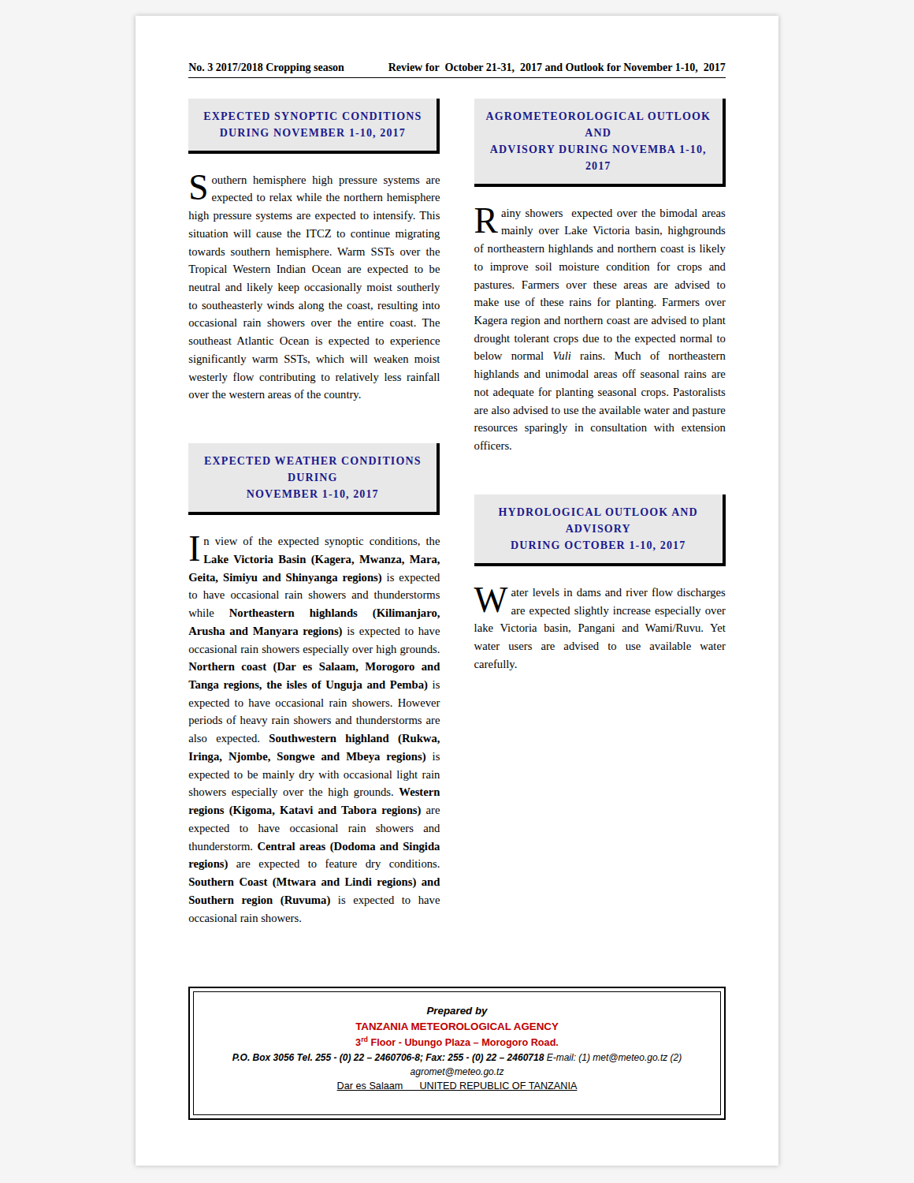No. 3 2017/2018 Cropping season Review for October 21-31, 2017 and Outlook for November 1-10, 2017
EXPECTED SYNOPTIC CONDITIONS
DURING NOVEMBER 1-10, 2017
Southern hemisphere high pressure systems are expected to relax while the northern hemisphere high pressure systems are expected to intensify. This situation will cause the ITCZ to continue migrating towards southern hemisphere. Warm SSTs over the Tropical Western Indian Ocean are expected to be neutral and likely keep occasionally moist southerly to southeasterly winds along the coast, resulting into occasional rain showers over the entire coast. The southeast Atlantic Ocean is expected to experience significantly warm SSTs, which will weaken moist westerly flow contributing to relatively less rainfall over the western areas of the country.
EXPECTED WEATHER CONDITIONS DURING
NOVEMBER 1-10, 2017
In view of the expected synoptic conditions, the Lake Victoria Basin (Kagera, Mwanza, Mara, Geita, Simiyu and Shinyanga regions) is expected to have occasional rain showers and thunderstorms while Northeastern highlands (Kilimanjaro, Arusha and Manyara regions) is expected to have occasional rain showers especially over high grounds. Northern coast (Dar es Salaam, Morogoro and Tanga regions, the isles of Unguja and Pemba) is expected to have occasional rain showers. However periods of heavy rain showers and thunderstorms are also expected. Southwestern highland (Rukwa, Iringa, Njombe, Songwe and Mbeya regions) is expected to be mainly dry with occasional light rain showers especially over the high grounds. Western regions (Kigoma, Katavi and Tabora regions) are expected to have occasional rain showers and thunderstorm. Central areas (Dodoma and Singida regions) are expected to feature dry conditions. Southern Coast (Mtwara and Lindi regions) and Southern region (Ruvuma) is expected to have occasional rain showers.
AGROMETEOROLOGICAL OUTLOOK AND
ADVISORY DURING NOVEMBA 1-10, 2017
Rainy showers expected over the bimodal areas mainly over Lake Victoria basin, highgrounds of northeastern highlands and northern coast is likely to improve soil moisture condition for crops and pastures. Farmers over these areas are advised to make use of these rains for planting. Farmers over Kagera region and northern coast are advised to plant drought tolerant crops due to the expected normal to below normal Vuli rains. Much of northeastern highlands and unimodal areas off seasonal rains are not adequate for planting seasonal crops. Pastoralists are also advised to use the available water and pasture resources sparingly in consultation with extension officers.
HYDROLOGICAL OUTLOOK AND ADVISORY
DURING OCTOBER 1-10, 2017
Water levels in dams and river flow discharges are expected slightly increase especially over lake Victoria basin, Pangani and Wami/Ruvu. Yet water users are advised to use available water carefully.
Prepared by
TANZANIA METEOROLOGICAL AGENCY
3rd Floor - Ubungo Plaza – Morogoro Road.
P.O. Box 3056 Tel. 255 - (0) 22 – 2460706-8; Fax: 255 - (0) 22 – 2460718 E-mail: (1) met@meteo.go.tz (2) agromet@meteo.go.tz
Dar es Salaam UNITED REPUBLIC OF TANZANIA